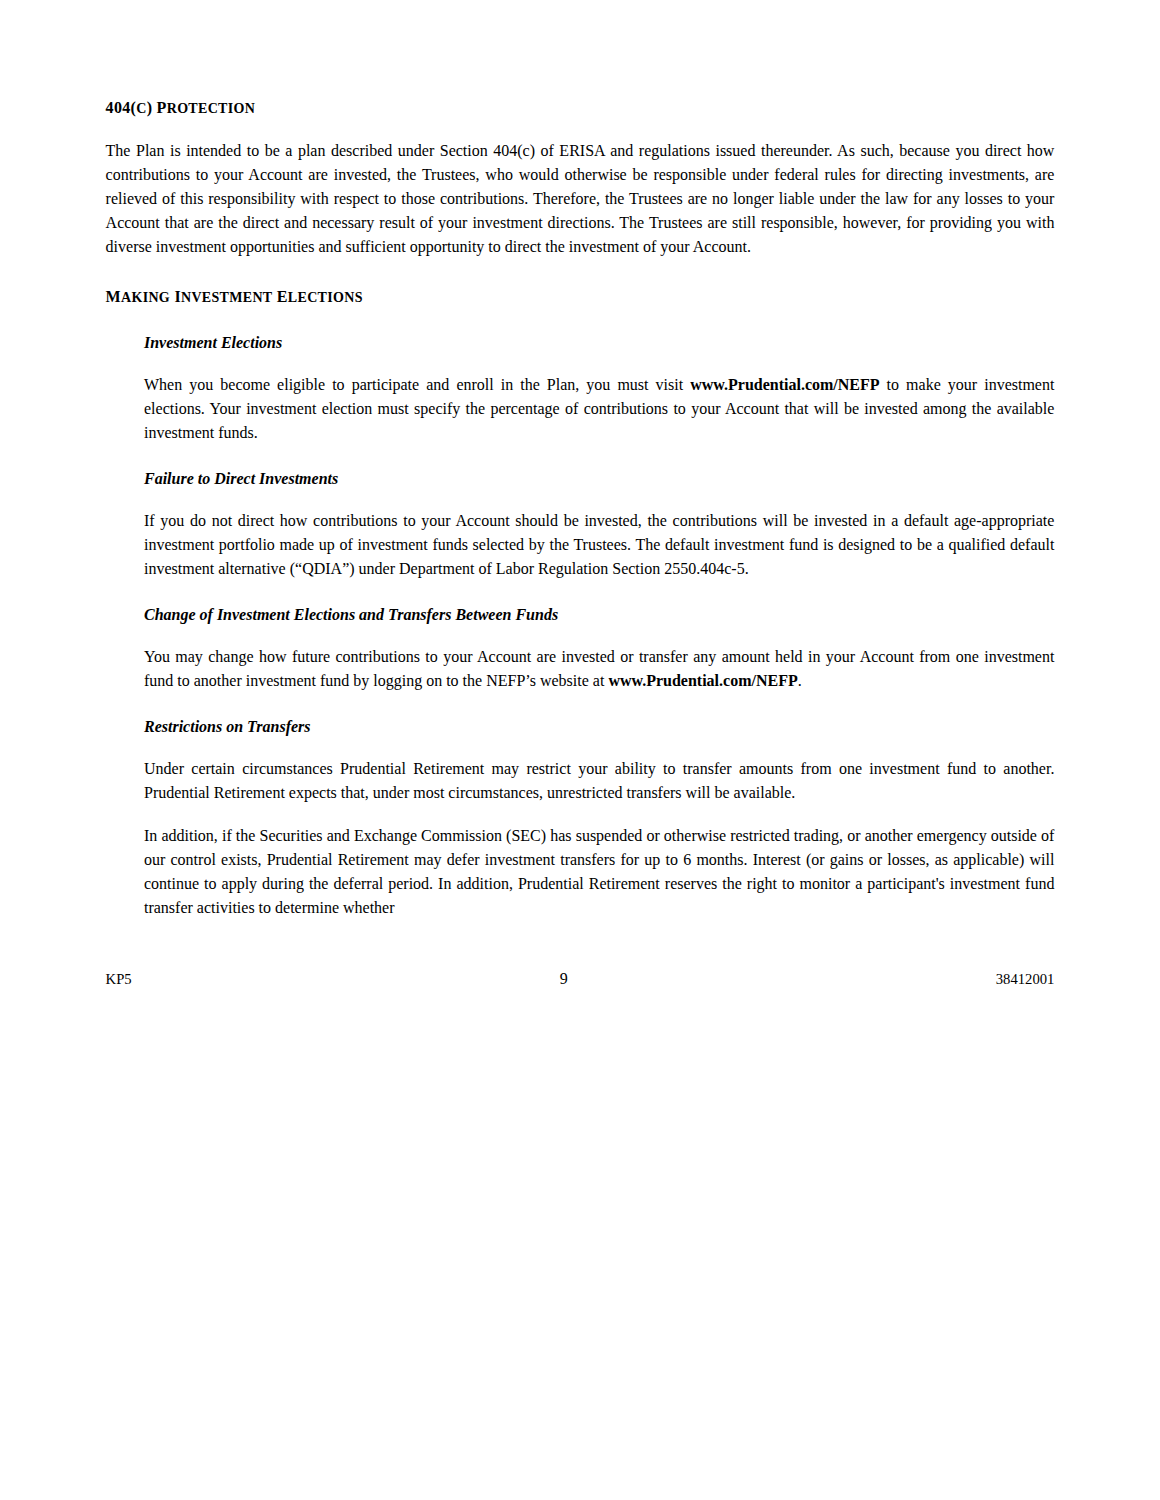404(C) PROTECTION
The Plan is intended to be a plan described under Section 404(c) of ERISA and regulations issued thereunder. As such, because you direct how contributions to your Account are invested, the Trustees, who would otherwise be responsible under federal rules for directing investments, are relieved of this responsibility with respect to those contributions. Therefore, the Trustees are no longer liable under the law for any losses to your Account that are the direct and necessary result of your investment directions. The Trustees are still responsible, however, for providing you with diverse investment opportunities and sufficient opportunity to direct the investment of your Account.
MAKING INVESTMENT ELECTIONS
Investment Elections
When you become eligible to participate and enroll in the Plan, you must visit www.Prudential.com/NEFP to make your investment elections. Your investment election must specify the percentage of contributions to your Account that will be invested among the available investment funds.
Failure to Direct Investments
If you do not direct how contributions to your Account should be invested, the contributions will be invested in a default age-appropriate investment portfolio made up of investment funds selected by the Trustees. The default investment fund is designed to be a qualified default investment alternative (“QDIA”) under Department of Labor Regulation Section 2550.404c-5.
Change of Investment Elections and Transfers Between Funds
You may change how future contributions to your Account are invested or transfer any amount held in your Account from one investment fund to another investment fund by logging on to the NEFP’s website at www.Prudential.com/NEFP.
Restrictions on Transfers
Under certain circumstances Prudential Retirement may restrict your ability to transfer amounts from one investment fund to another. Prudential Retirement expects that, under most circumstances, unrestricted transfers will be available.
In addition, if the Securities and Exchange Commission (SEC) has suspended or otherwise restricted trading, or another emergency outside of our control exists, Prudential Retirement may defer investment transfers for up to 6 months. Interest (or gains or losses, as applicable) will continue to apply during the deferral period. In addition, Prudential Retirement reserves the right to monitor a participant's investment fund transfer activities to determine whether
KP5 9 38412001